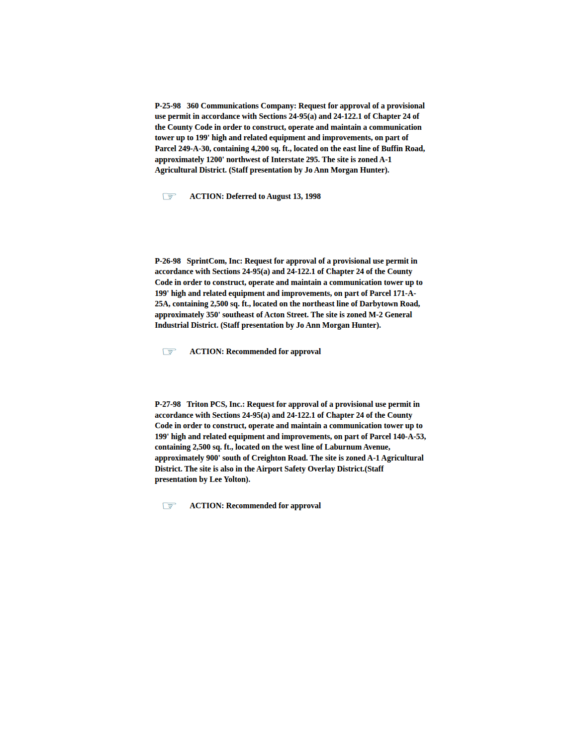P-25-98 360 Communications Company: Request for approval of a provisional use permit in accordance with Sections 24-95(a) and 24-122.1 of Chapter 24 of the County Code in order to construct, operate and maintain a communication tower up to 199' high and related equipment and improvements, on part of Parcel 249-A-30, containing 4,200 sq. ft., located on the east line of Buffin Road, approximately 1200' northwest of Interstate 295. The site is zoned A-1 Agricultural District. (Staff presentation by Jo Ann Morgan Hunter).
☞ ACTION: Deferred to August 13, 1998
P-26-98 SprintCom, Inc: Request for approval of a provisional use permit in accordance with Sections 24-95(a) and 24-122.1 of Chapter 24 of the County Code in order to construct, operate and maintain a communication tower up to 199' high and related equipment and improvements, on part of Parcel 171-A-25A, containing 2,500 sq. ft., located on the northeast line of Darbytown Road, approximately 350' southeast of Acton Street. The site is zoned M-2 General Industrial District. (Staff presentation by Jo Ann Morgan Hunter).
☞ ACTION: Recommended for approval
P-27-98 Triton PCS, Inc.: Request for approval of a provisional use permit in accordance with Sections 24-95(a) and 24-122.1 of Chapter 24 of the County Code in order to construct, operate and maintain a communication tower up to 199' high and related equipment and improvements, on part of Parcel 140-A-53, containing 2,500 sq. ft., located on the west line of Laburnum Avenue, approximately 900' south of Creighton Road. The site is zoned A-1 Agricultural District. The site is also in the Airport Safety Overlay District.(Staff presentation by Lee Yolton).
☞ ACTION: Recommended for approval